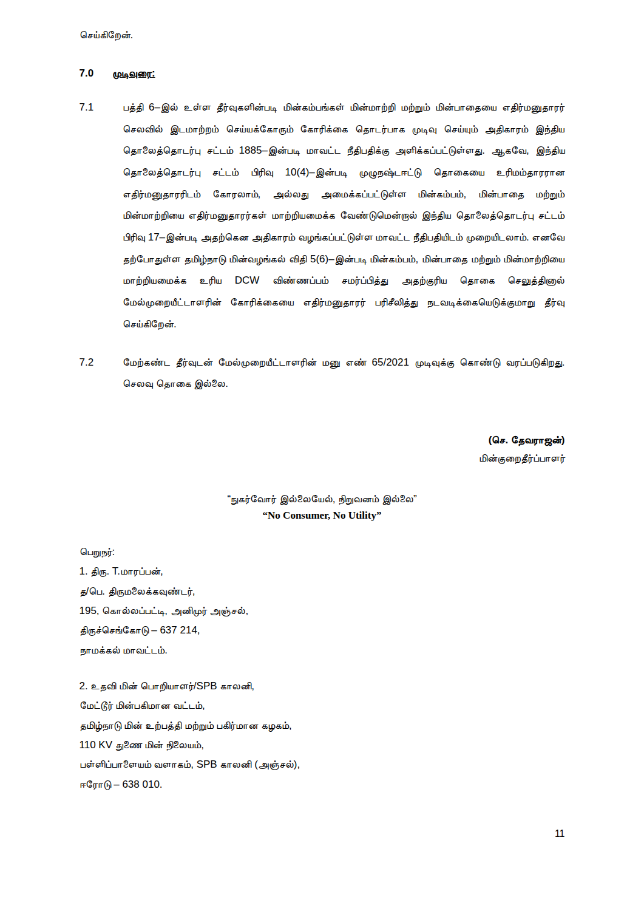செய்கிறேன்.
7.0முடிவுரை:
7.1
பத்தி 6–இல் உள்ள தீர்வுகளின்படி மின்கம்பங்கள் மின்மாற்றி மற்றும் மின்பாதையை எதிர்மனுதாரர் செலவில் இடமாற்றம் செய்யக்கோரும் கோரிக்கை தொடர்பாக முடிவு செய்யும் அதிகாரம் இந்திய தொலைத்தொடர்பு சட்டம் 1885–இன்படி மாவட்ட நீதிபதிக்கு அளிக்கப்பட்டுள்ளது. ஆகவே, இந்திய தொலைத்தொடர்பு சட்டம் பிரிவு 10(4)–இன்படி முழுநஷ்டஈட்டு தொகையை உரிமம்தாரரான எதிர்மனுதாரரிடம் கோரலாம், அல்லது அமைக்கப்பட்டுள்ள மின்கம்பம், மின்பாதை மற்றும் மின்மாற்றியை எதிர்மனுதாரர்கள் மாற்றியமைக்க வேண்டுமென்றால் இந்திய தொலைத்தொடர்பு சட்டம் பிரிவு 17–இன்படி அதற்கென அதிகாரம் வழங்கப்பட்டுள்ள மாவட்ட நீதிபதியிடம் முறையிடலாம். எனவே தற்போதுள்ள தமிழ்நாடு மின்வழங்கல் விதி 5(6)–இன்படி மின்கம்பம், மின்பாதை மற்றும் மின்மாற்றியை மாற்றியமைக்க உரிய DCW விண்ணப்பம் சமர்ப்பித்து அதற்குரிய தொகை செலுத்தினால் மேல்முறையீட்டாளரின் கோரிக்கையை எதிர்மனுதாரர் பரிசீலித்து நடவடிக்கையெடுக்குமாறு தீர்வு செய்கிறேன்.
7.2
மேற்கண்ட தீர்வுடன் மேல்முறையீட்டாளரின் மனு எண் 65/2021 முடிவுக்கு கொண்டு வரப்படுகிறது. செலவு தொகை இல்லை.
(செ. தேவராஜன்)
மின்குறைதீர்ப்பாளர்
“நுகர்வோர் இல்லையேல், நிறுவனம் இல்லை”
“No Consumer, No Utility”
பெறுநர்:
1. திரு. T.மாரப்பன்,
த/பெ. திருமலைக்கவுண்டர்,
195, கொல்லப்பட்டி, அனிமுர் அஞ்சல்,
திருச்செங்கோடு – 637 214,
நாமக்கல் மாவட்டம்.
2. உதவி மின் பொறியாளர்/SPB காலனி,
மேட்டூர் மின்பகிமான வட்டம்,
தமிழ்நாடு மின் உற்பத்தி மற்றும் பகிர்மான கழகம்,
110 KV துணை மின் நிலையம்,
பள்ளிப்பாளையம் வளாகம், SPB காலனி (அஞ்சல்),
ஈரோடு – 638 010.
11